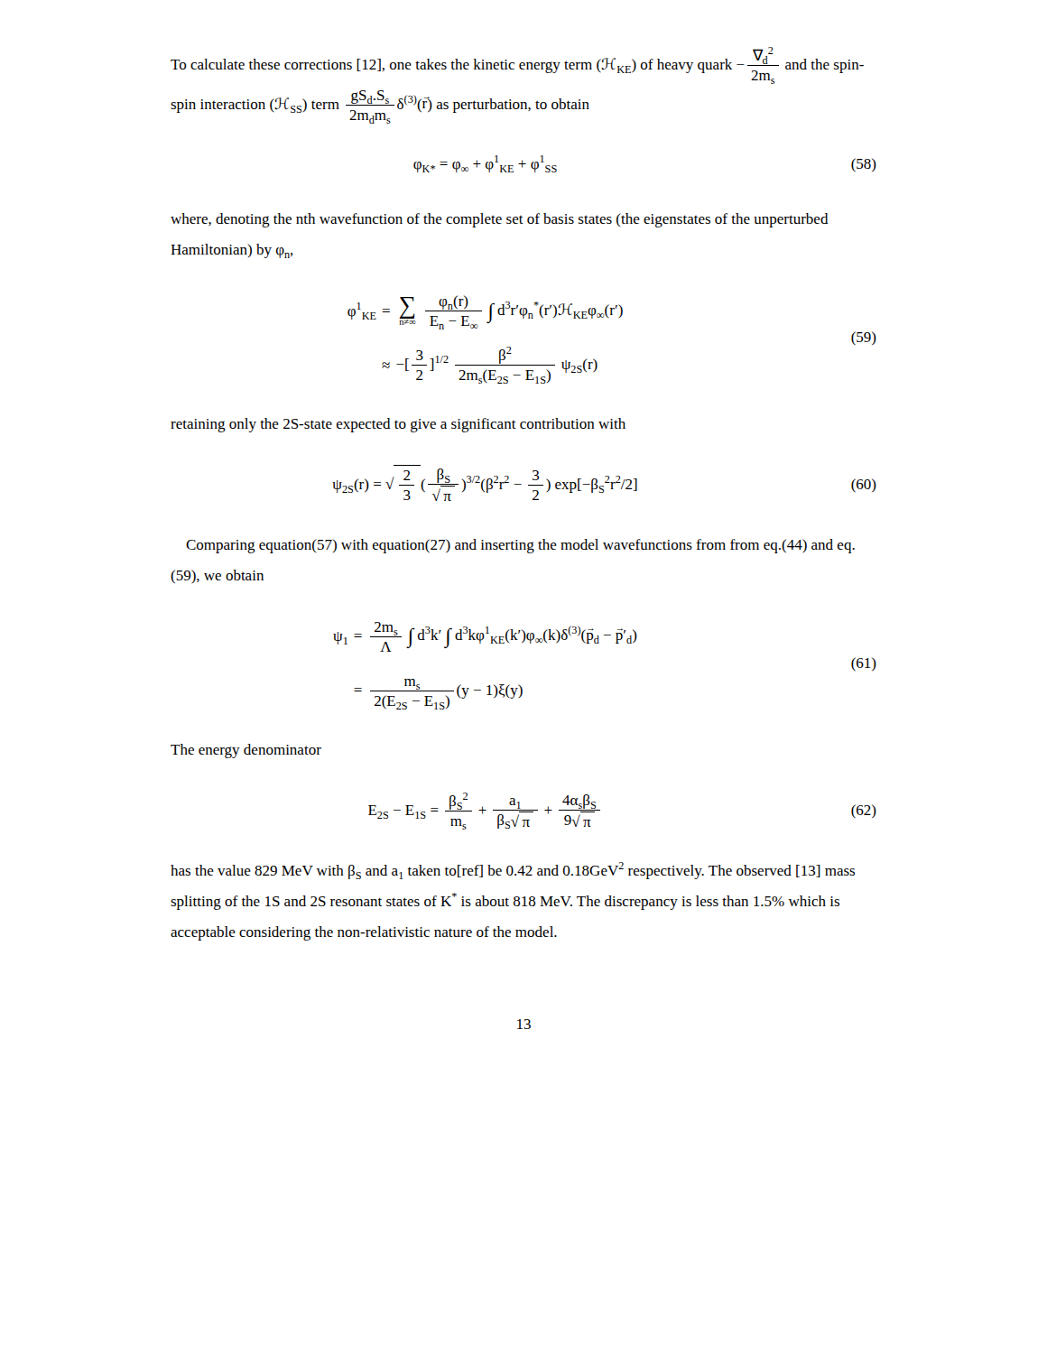To calculate these corrections [12], one takes the kinetic energy term (ℋKE) of heavy quark −∇d22ms and the spin-spin interaction (ℋSS) term gSd.Ss 2mdmsδ(3)(r) as perturbation, to obtain
φK* = φ∞ + φ1KE + φ1SS
(58)
where, denoting the nth wavefunction of the complete set of basis states (the eigenstates of the unperturbed Hamiltonian) by φn,
φ1KE=∑n≠∞ φn(r) En − E∞ ∫ d3r′φn*(r′)ℋKEφ∞(r′) ≈−[32]1/2 β22ms(E2S − E1S) ψ2S(r)
(59)
retaining only the 2S-state expected to give a significant contribution with
ψ2S(r) = √23(βS√π)3/2(β2r2 − 32) exp[−βS2r2/2]
(60)
Comparing equation(57) with equation(27) and inserting the model wavefunctions from from eq.(44) and eq.(59), we obtain
ψ1=2ms Λ ∫ d3k′ ∫ d3kφ1KE(k′)φ∞(k)δ(3)(pd − p′d) =ms 2(E2S − E1S)(y − 1)ξ(y)
(61)
The energy denominator
E2S − E1S = βS2 ms + a1 βS√π + 4αsβS 9√π
(62)
has the value 829 MeV with βS and a1 taken to[ref] be 0.42 and 0.18GeV2 respectively. The observed [13] mass splitting of the 1S and 2S resonant states of K* is about 818 MeV. The discrepancy is less than 1.5% which is acceptable considering the non-relativistic nature of the model.
13